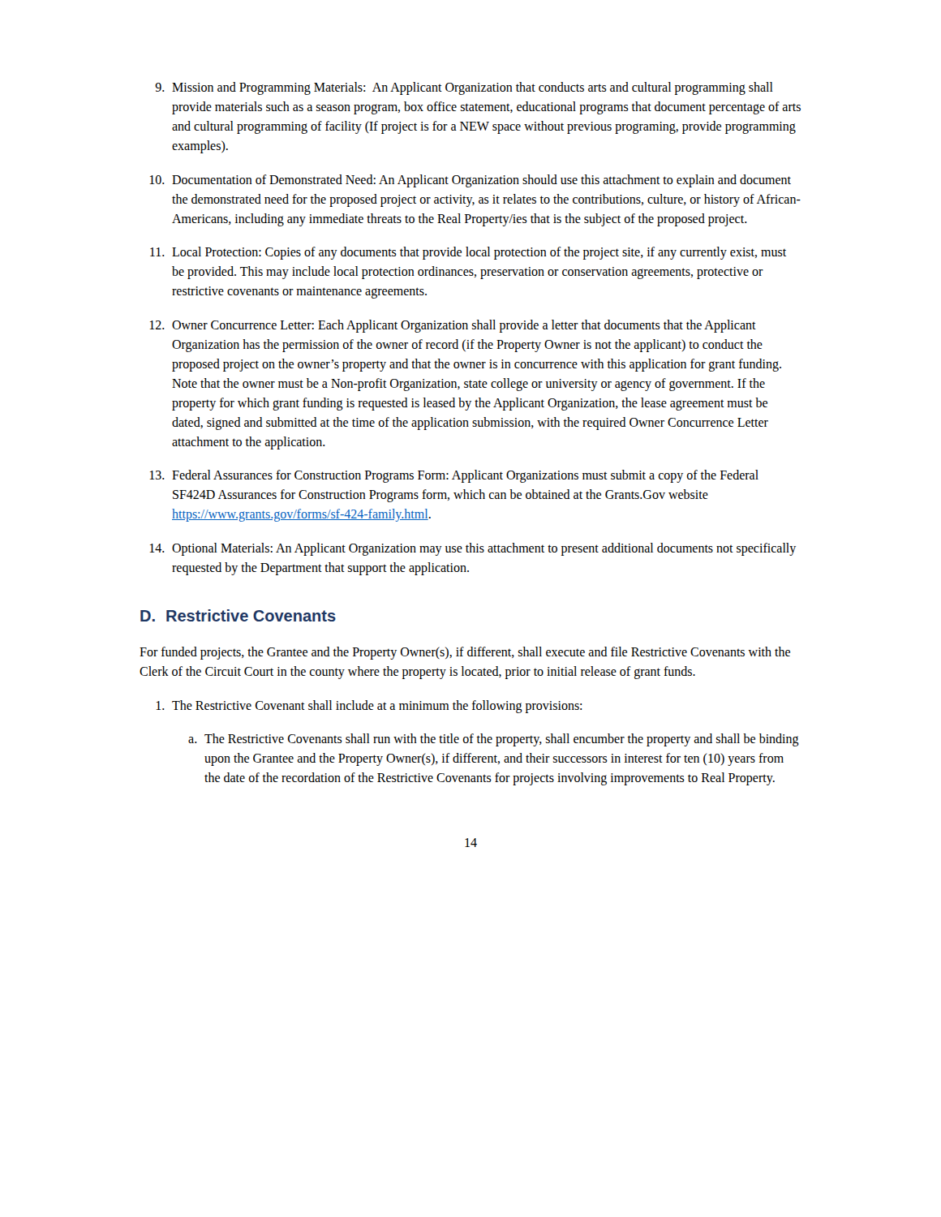Mission and Programming Materials: An Applicant Organization that conducts arts and cultural programming shall provide materials such as a season program, box office statement, educational programs that document percentage of arts and cultural programming of facility (If project is for a NEW space without previous programing, provide programming examples).
Documentation of Demonstrated Need: An Applicant Organization should use this attachment to explain and document the demonstrated need for the proposed project or activity, as it relates to the contributions, culture, or history of African-Americans, including any immediate threats to the Real Property/ies that is the subject of the proposed project.
Local Protection: Copies of any documents that provide local protection of the project site, if any currently exist, must be provided. This may include local protection ordinances, preservation or conservation agreements, protective or restrictive covenants or maintenance agreements.
Owner Concurrence Letter: Each Applicant Organization shall provide a letter that documents that the Applicant Organization has the permission of the owner of record (if the Property Owner is not the applicant) to conduct the proposed project on the owner’s property and that the owner is in concurrence with this application for grant funding. Note that the owner must be a Non-profit Organization, state college or university or agency of government. If the property for which grant funding is requested is leased by the Applicant Organization, the lease agreement must be dated, signed and submitted at the time of the application submission, with the required Owner Concurrence Letter attachment to the application.
Federal Assurances for Construction Programs Form: Applicant Organizations must submit a copy of the Federal SF424D Assurances for Construction Programs form, which can be obtained at the Grants.Gov website https://www.grants.gov/forms/sf-424-family.html.
Optional Materials: An Applicant Organization may use this attachment to present additional documents not specifically requested by the Department that support the application.
D. Restrictive Covenants
For funded projects, the Grantee and the Property Owner(s), if different, shall execute and file Restrictive Covenants with the Clerk of the Circuit Court in the county where the property is located, prior to initial release of grant funds.
The Restrictive Covenant shall include at a minimum the following provisions:
The Restrictive Covenants shall run with the title of the property, shall encumber the property and shall be binding upon the Grantee and the Property Owner(s), if different, and their successors in interest for ten (10) years from the date of the recordation of the Restrictive Covenants for projects involving improvements to Real Property.
14